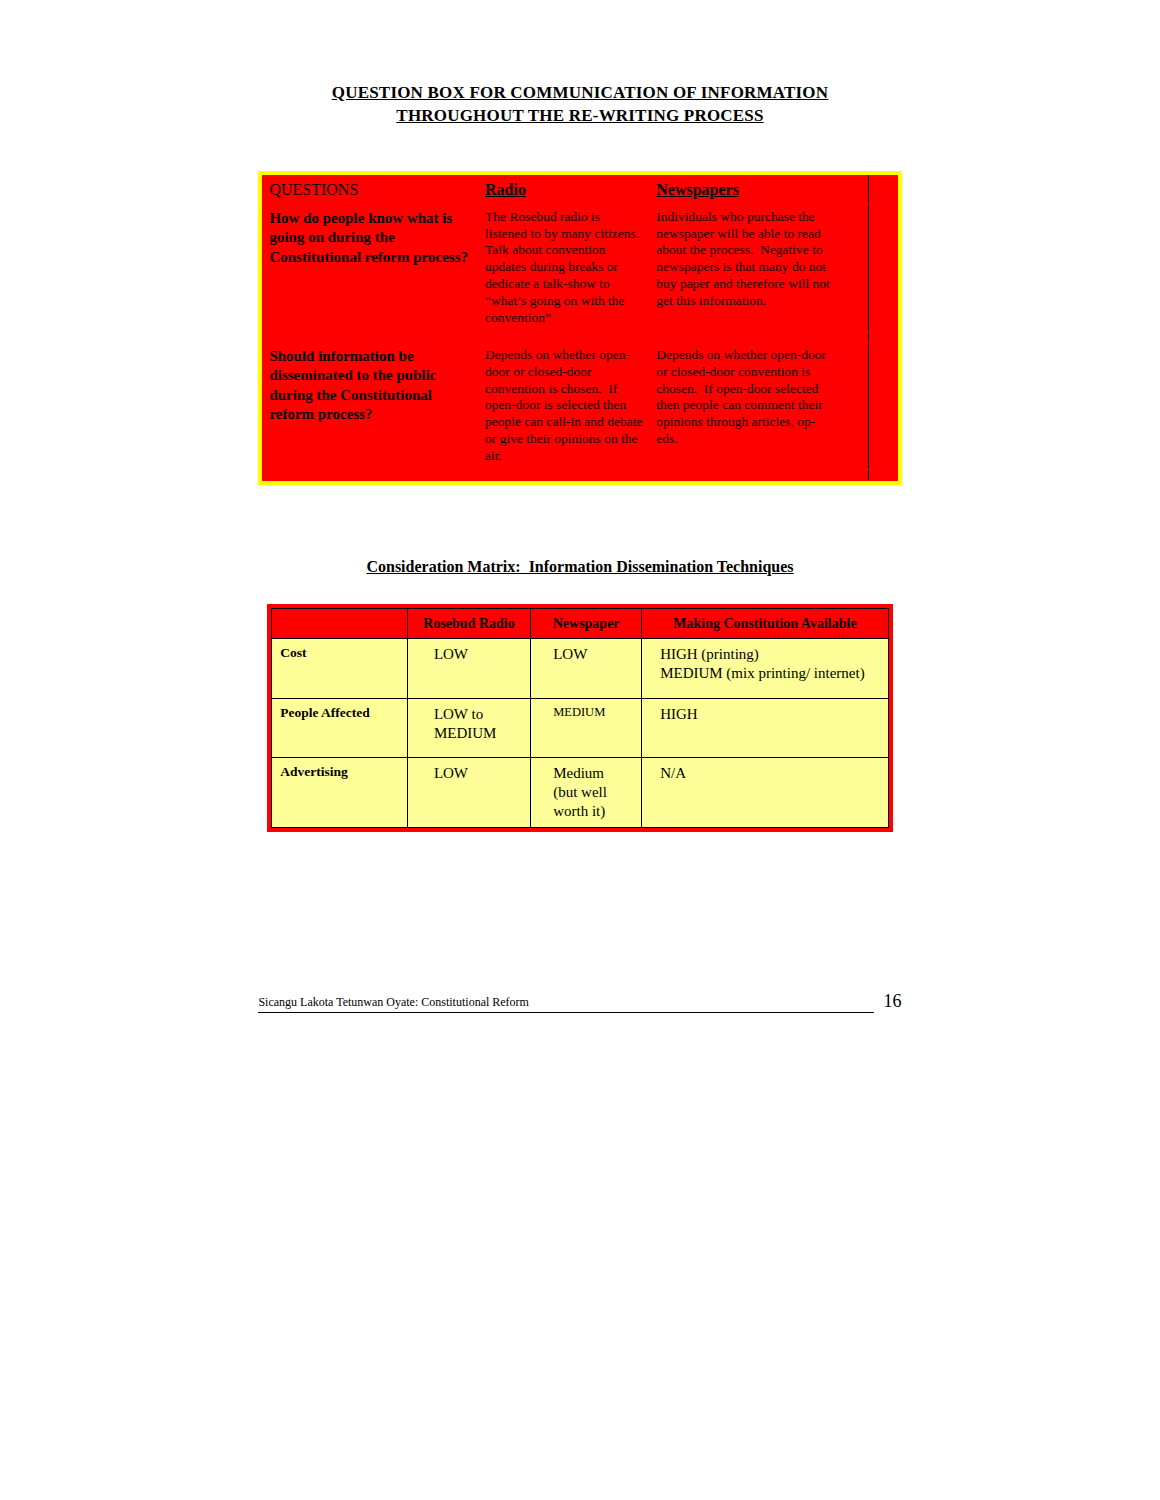QUESTION BOX FOR COMMUNICATION OF INFORMATION
THROUGHOUT THE RE-WRITING PROCESS
| QUESTIONS | Radio | Newspapers | | |
| How do people know what is going on during the Constitutional reform process? | The Rosebud radio is listened to by many citizens. Talk about convention updates during breaks or dedicate a talk-show to “what’s going on with the convention” | Individuals who purchase the newspaper will be able to read about the process. Negative to newspapers is that many do not buy paper and therefore will not get this information. | | |
| Should information be disseminated to the public during the Constitutional reform process? | Depends on whether open-door or closed-door convention is chosen. If open-door is selected then people can call-in and debate or give their opinions on the air. | Depends on whether open-door or closed-door convention is chosen. If open-door selected then people can comment their opinions through articles, op-eds. | | |
Consideration Matrix: Information Dissemination Techniques
| | Rosebud Radio | Newspaper | Making Constitution Available |
| --- | --- | --- | --- |
| Cost | LOW | LOW | HIGH (printing) MEDIUM (mix printing/ internet) |
| People Affected | LOW to MEDIUM | MEDIUM | HIGH |
| Advertising | LOW | Medium (but well worth it) | N/A |
Sicangu Lakota Tetunwan Oyate: Constitutional Reform
16